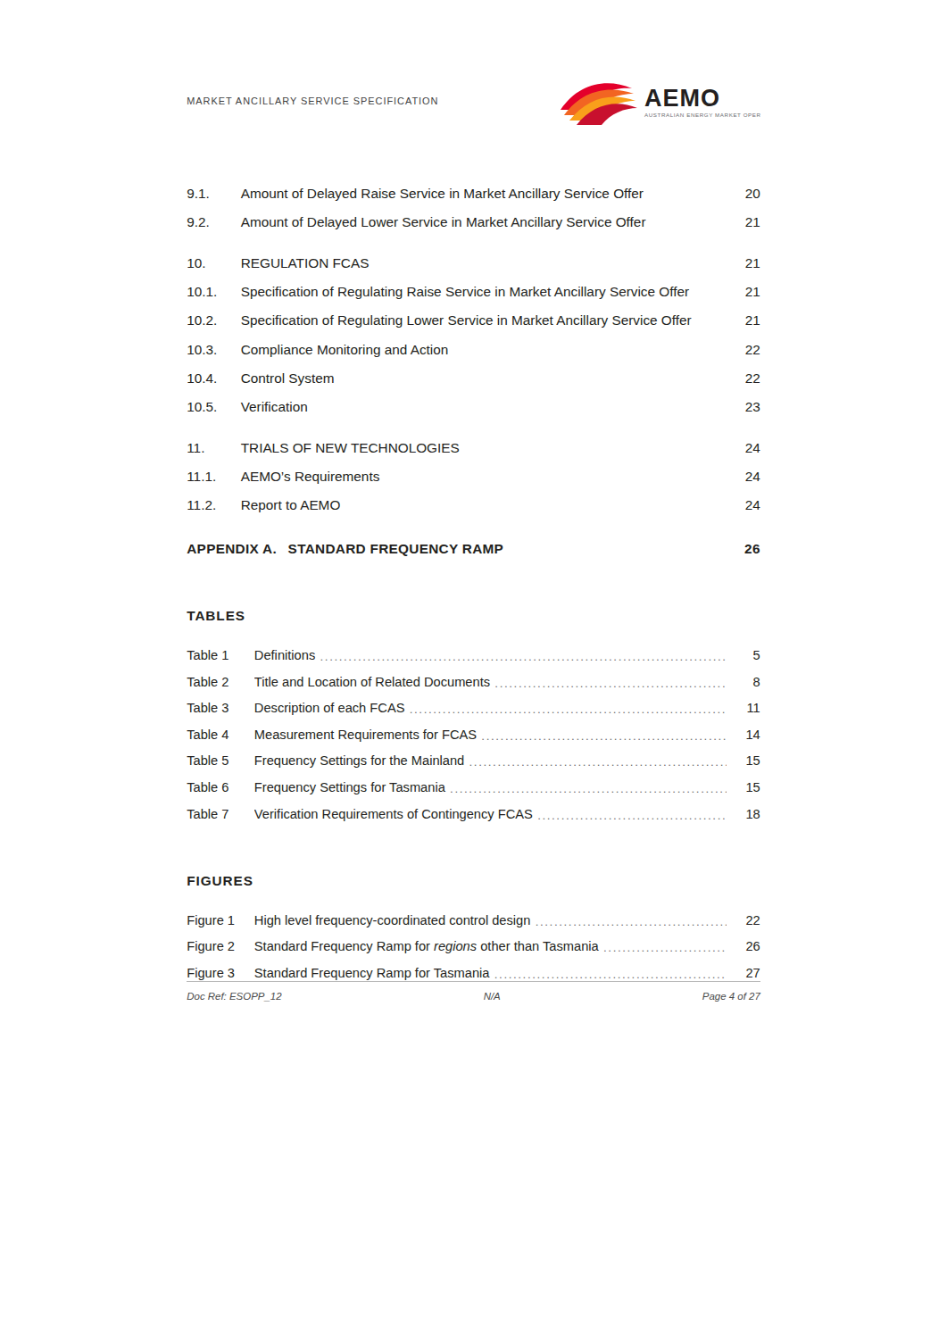Market Ancillary Service Specification
AEMO AUSTRALIAN ENERGY MARKET OPERATOR
9.1. Amount of Delayed Raise Service in Market Ancillary Service Offer 20
9.2. Amount of Delayed Lower Service in Market Ancillary Service Offer 21
10. Regulation FCAS 21
10.1. Specification of Regulating Raise Service in Market Ancillary Service Offer 21
10.2. Specification of Regulating Lower Service in Market Ancillary Service Offer 21
10.3. Compliance Monitoring and Action 22
10.4. Control System 22
10.5. Verification 23
11. Trials of New Technologies 24
11.1. AEMO’s Requirements 24
11.2. Report to AEMO 24
Appendix A. Standard Frequency Ramp 26
Tables
Table 1 Definitions ................................................................................................................................. 5
Table 2 Title and Location of Related Documents ................................................................................. 8
Table 3 Description of each FCAS ................................................................................................................. 11
Table 4 Measurement Requirements for FCAS ....................................................................................... 14
Table 5 Frequency Settings for the Mainland .......................................................................................... 15
Table 6 Frequency Settings for Tasmania .................................................................................................. 15
Table 7 Verification Requirements of Contingency FCAS ....................................................................... 18
Figures
Figure 1 High level frequency-coordinated control design ..................................................................... 22
Figure 2 Standard Frequency Ramp for regions other than Tasmania ................................................. 26
Figure 3 Standard Frequency Ramp for Tasmania ....................................................................................... 27
Doc Ref: ESOPP_12 N/A Page 4 of 27